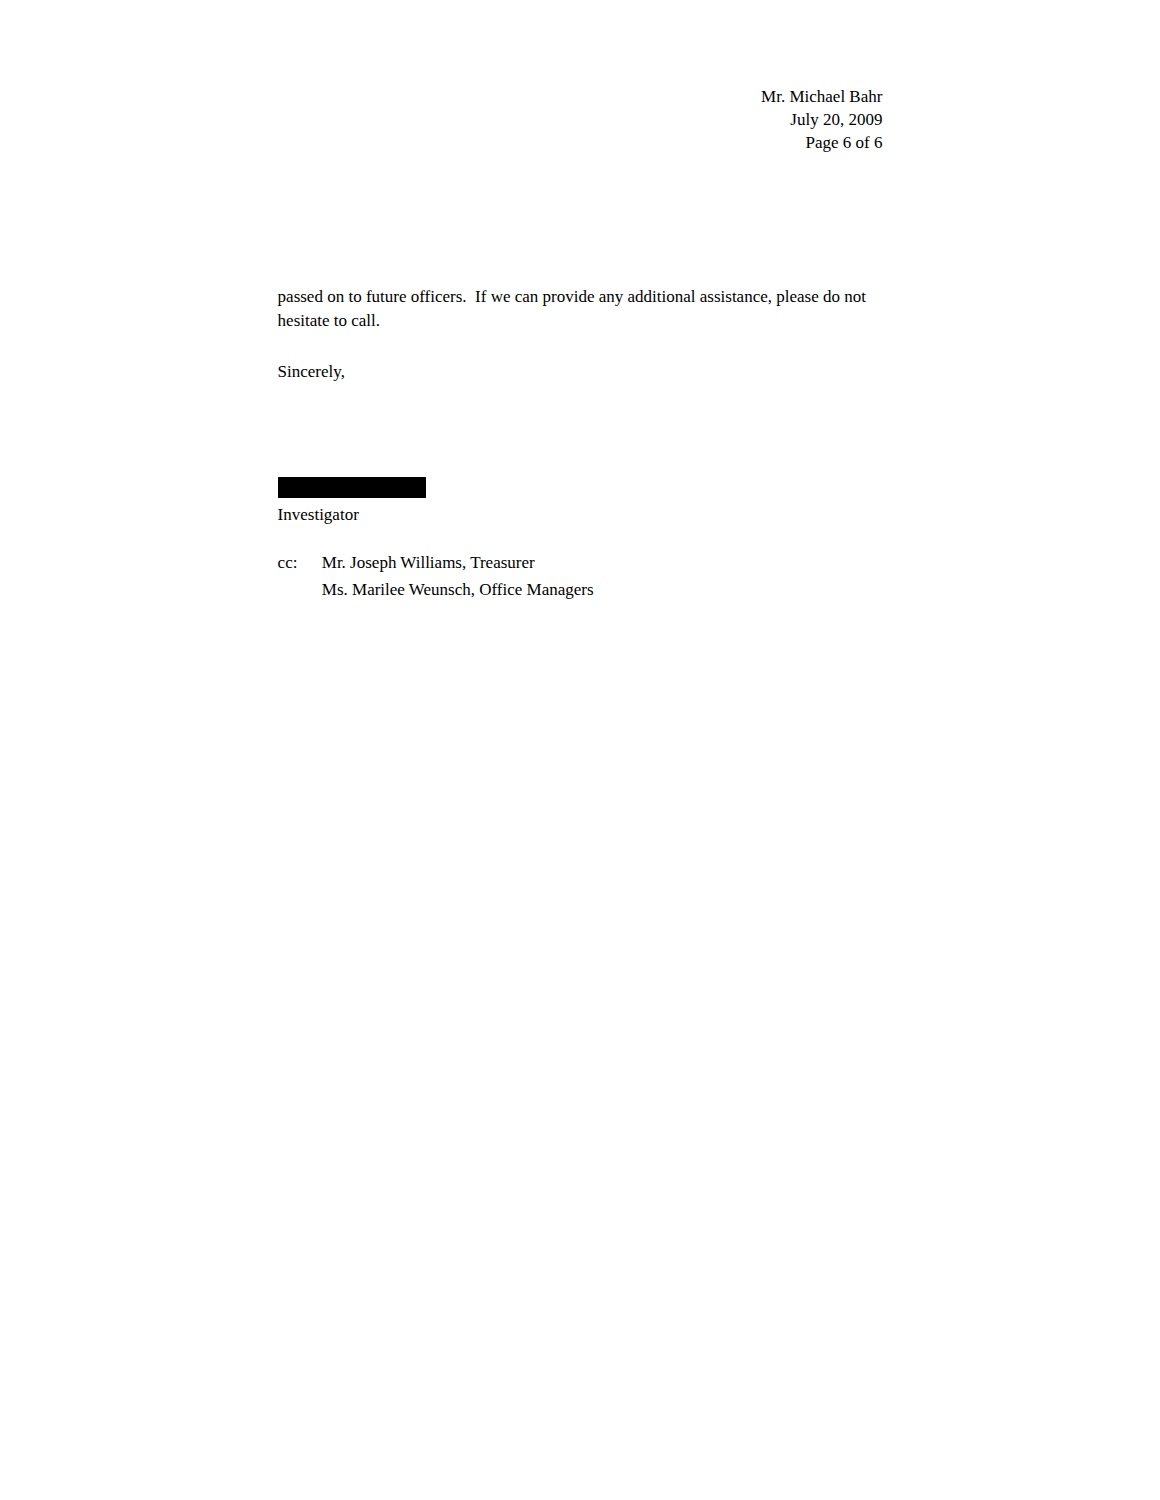Mr. Michael Bahr
July 20, 2009
Page 6 of 6
passed on to future officers. If we can provide any additional assistance, please do not hesitate to call.
Sincerely,
Investigator
cc:
Mr. Joseph Williams, Treasurer
Ms. Marilee Weunsch, Office Managers